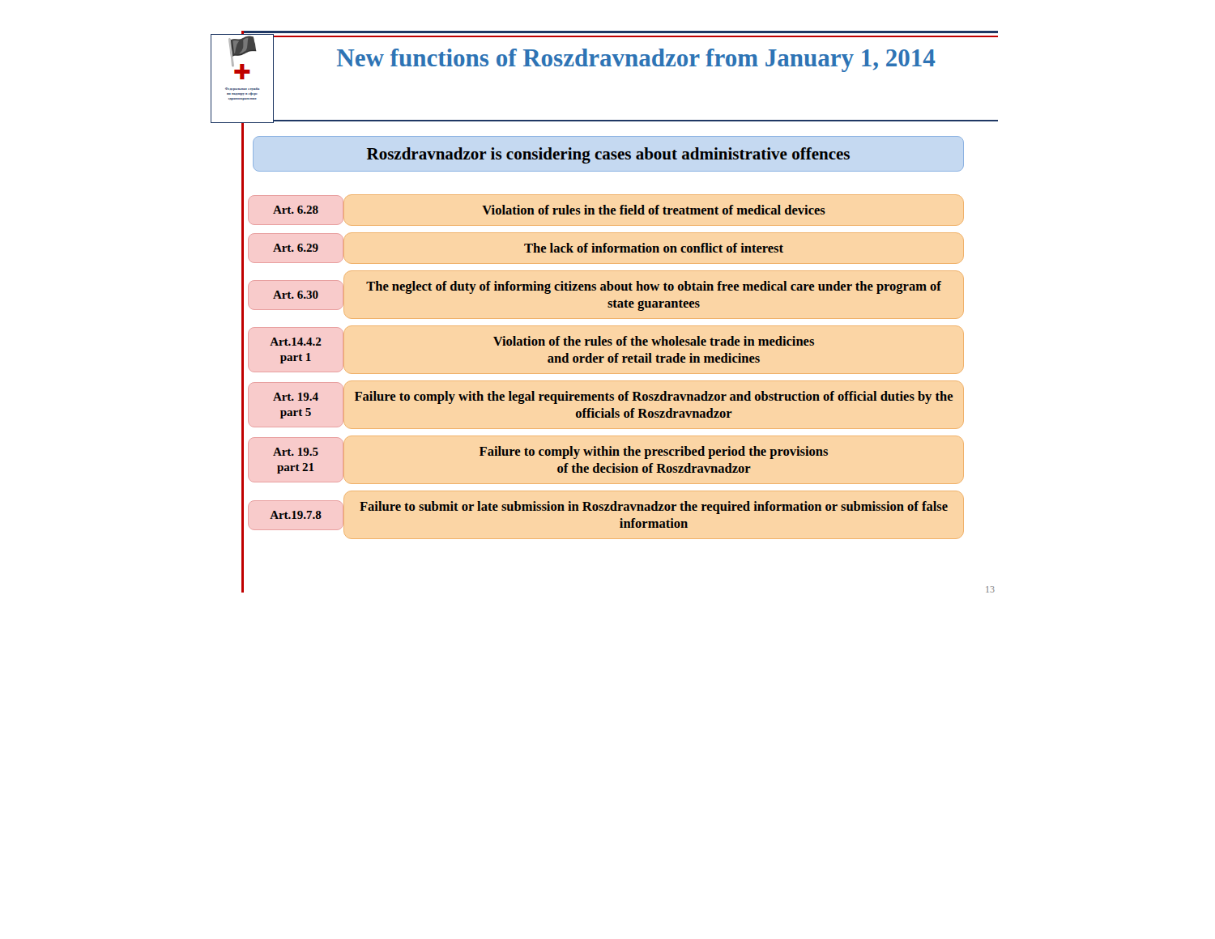🏴
✚
Федеральная служба
по надзору в сфере
здравоохранения
New functions of Roszdravnadzor from January 1, 2014
Roszdravnadzor is considering cases about administrative offences
| Art. 6.28 | Violation of rules in the field of treatment of medical devices |
| Art. 6.29 | The lack of information on conflict of interest |
| Art. 6.30 | The neglect of duty of informing citizens about how to obtain free medical care under the program of state guarantees |
| Art.14.4.2 part 1 | Violation of the rules of the wholesale trade in medicines and order of retail trade in medicines |
| Art. 19.4 part 5 | Failure to comply with the legal requirements of Roszdravnadzor and obstruction of official duties by the officials of Roszdravnadzor |
| Art. 19.5 part 21 | Failure to comply within the prescribed period the provisions of the decision of Roszdravnadzor |
| Art.19.7.8 | Failure to submit or late submission in Roszdravnadzor the required information or submission of false information |
13